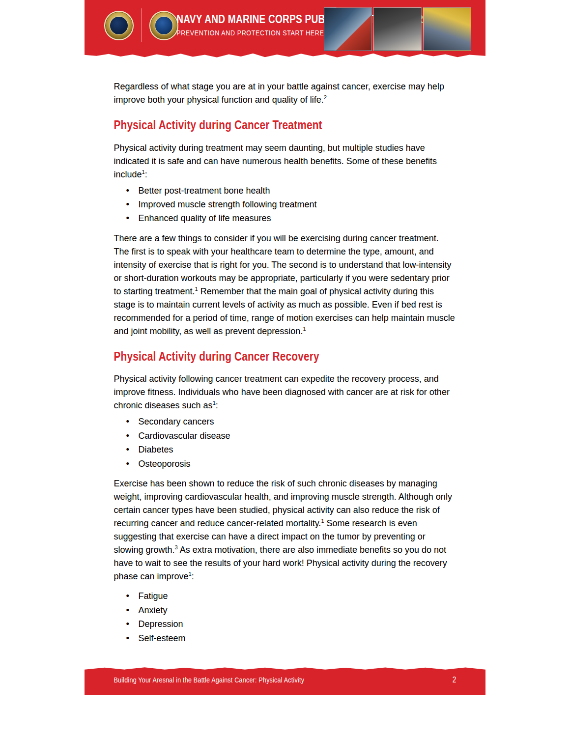NAVY AND MARINE CORPS PUBLIC HEALTH CENTER
PREVENTION AND PROTECTION START HERE
Regardless of what stage you are at in your battle against cancer, exercise may help improve both your physical function and quality of life.2
Physical Activity during Cancer Treatment
Physical activity during treatment may seem daunting, but multiple studies have indicated it is safe and can have numerous health benefits. Some of these benefits include1:
Better post-treatment bone health
Improved muscle strength following treatment
Enhanced quality of life measures
There are a few things to consider if you will be exercising during cancer treatment. The first is to speak with your healthcare team to determine the type, amount, and intensity of exercise that is right for you. The second is to understand that low-intensity or short-duration workouts may be appropriate, particularly if you were sedentary prior to starting treatment.1 Remember that the main goal of physical activity during this stage is to maintain current levels of activity as much as possible. Even if bed rest is recommended for a period of time, range of motion exercises can help maintain muscle and joint mobility, as well as prevent depression.1
Physical Activity during Cancer Recovery
Physical activity following cancer treatment can expedite the recovery process, and improve fitness. Individuals who have been diagnosed with cancer are at risk for other chronic diseases such as1:
Secondary cancers
Cardiovascular disease
Diabetes
Osteoporosis
Exercise has been shown to reduce the risk of such chronic diseases by managing weight, improving cardiovascular health, and improving muscle strength. Although only certain cancer types have been studied, physical activity can also reduce the risk of recurring cancer and reduce cancer-related mortality.1 Some research is even suggesting that exercise can have a direct impact on the tumor by preventing or slowing growth.3 As extra motivation, there are also immediate benefits so you do not have to wait to see the results of your hard work! Physical activity during the recovery phase can improve1:
Fatigue
Anxiety
Depression
Self-esteem
Building Your Aresnal in the Battle Against Cancer: Physical Activity
2